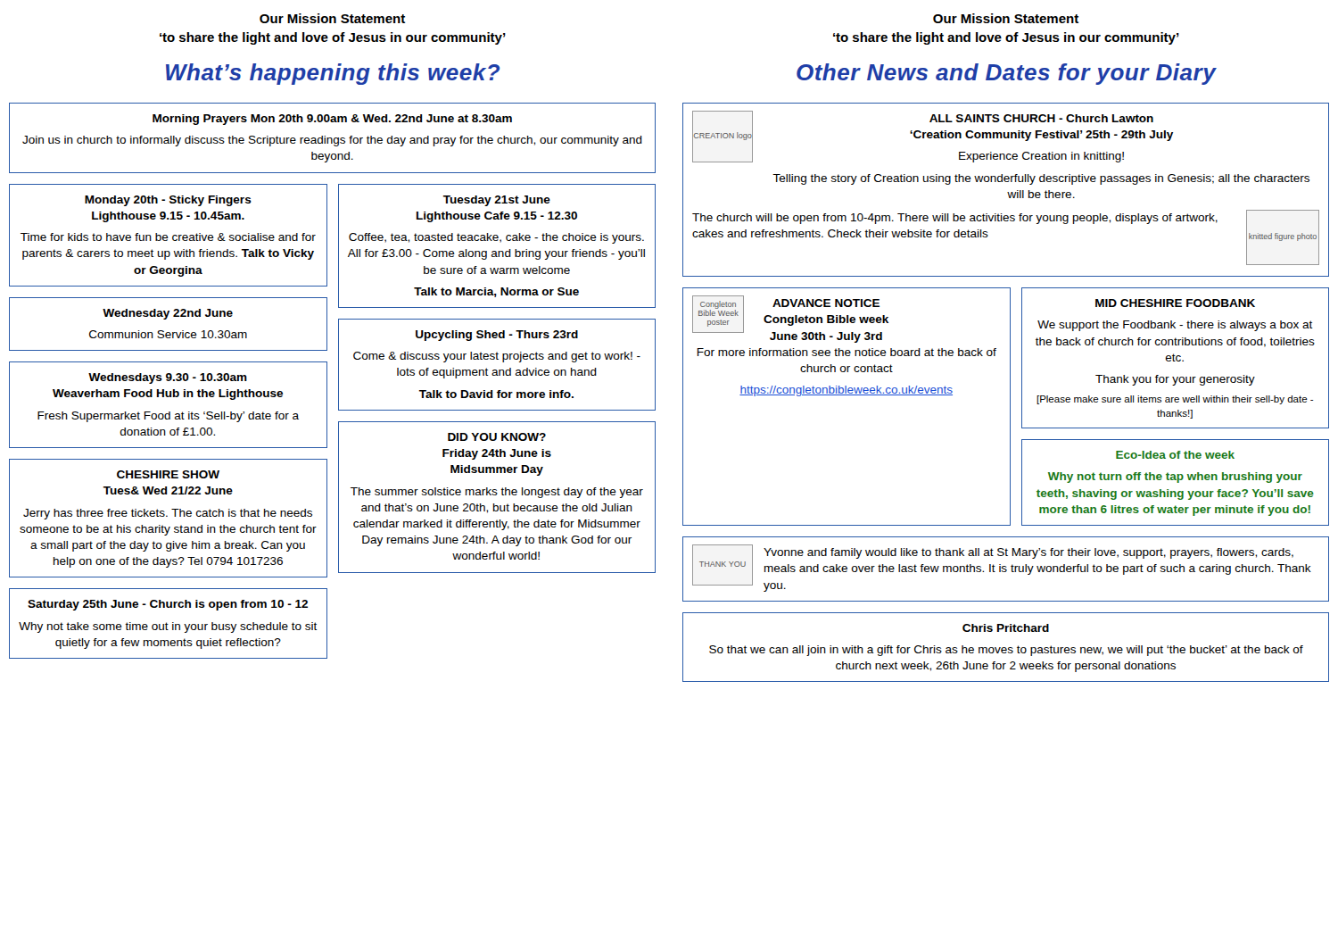Our Mission Statement
‘to share the light and love of Jesus in our community’
What’s happening this week?
Morning Prayers Mon 20th 9.00am & Wed. 22nd June at 8.30am
Join us in church to informally discuss the Scripture readings for the day and pray for the church, our community and beyond.
Monday 20th - Sticky Fingers
Lighthouse 9.15 - 10.45am.
Time for kids to have fun be creative & socialise and for parents & carers to meet up with friends. Talk to Vicky or Georgina
Wednesday 22nd June
Communion Service 10.30am
Wednesdays 9.30 - 10.30am
Weaverham Food Hub in the Lighthouse
Fresh Supermarket Food at its ‘Sell-by’ date for a donation of £1.00.
CHESHIRE SHOW
Tues& Wed 21/22 June
Jerry has three free tickets. The catch is that he needs someone to be at his charity stand in the church tent for a small part of the day to give him a break. Can you help on one of the days? Tel 0794 1017236
Saturday 25th June - Church is open from 10 - 12
Why not take some time out in your busy schedule to sit quietly for a few moments quiet reflection?
Tuesday 21st June
Lighthouse Cafe 9.15 - 12.30
Coffee, tea, toasted teacake, cake - the choice is yours. All for £3.00 - Come along and bring your friends - you’ll be sure of a warm welcome
Talk to Marcia, Norma or Sue
Upcycling Shed - Thurs 23rd
Come & discuss your latest projects and get to work! - lots of equipment and advice on hand
Talk to David for more info.
DID YOU KNOW?
Friday 24th June is
Midsummer Day
The summer solstice marks the longest day of the year and that’s on June 20th, but because the old Julian calendar marked it differently, the date for Midsummer Day remains June 24th. A day to thank God for our wonderful world!
Our Mission Statement
‘to share the light and love of Jesus in our community’
Other News and Dates for your Diary
CREATION logo
ALL SAINTS CHURCH - Church Lawton
‘Creation Community Festival’ 25th - 29th July
Experience Creation in knitting!
Telling the story of Creation using the wonderfully descriptive passages in Genesis; all the characters will be there.
knitted figure photo
The church will be open from 10-4pm. There will be activities for young people, displays of artwork, cakes and refreshments. Check their website for details
Congleton Bible Week poster
ADVANCE NOTICE
Congleton Bible week
June 30th - July 3rd
For more information see the notice board at the back of church or contact
https://congletonbibleweek.co.uk/events
MID CHESHIRE FOODBANK
We support the Foodbank - there is always a box at the back of church for contributions of food, toiletries etc.
Thank you for your generosity
[Please make sure all items are well within their sell-by date - thanks!]
Eco-Idea of the week
Why not turn off the tap when brushing your teeth, shaving or washing your face? You’ll save more than 6 litres of water per minute if you do!
THANK YOU
Yvonne and family would like to thank all at St Mary’s for their love, support, prayers, flowers, cards, meals and cake over the last few months. It is truly wonderful to be part of such a caring church. Thank you.
Chris Pritchard
So that we can all join in with a gift for Chris as he moves to pastures new, we will put ‘the bucket’ at the back of church next week, 26th June for 2 weeks for personal donations